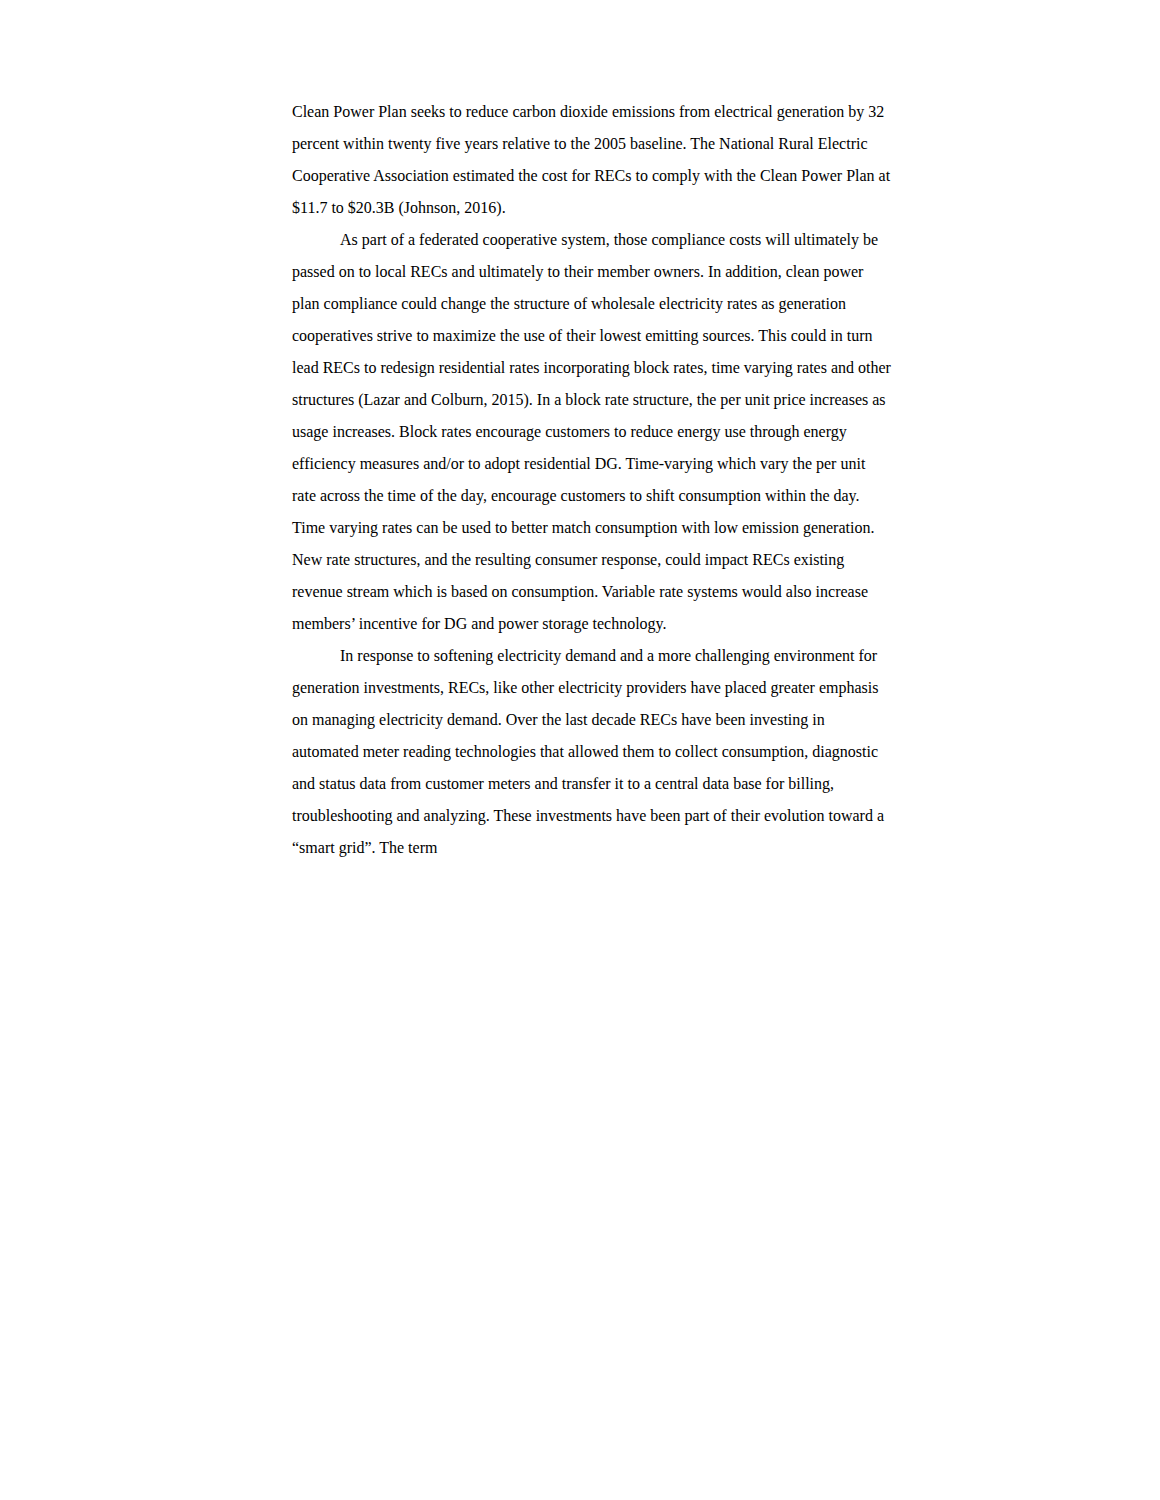Clean Power Plan seeks to reduce carbon dioxide emissions from electrical generation by 32 percent within twenty five years relative to the 2005 baseline. The National Rural Electric Cooperative Association estimated the cost for RECs to comply with the Clean Power Plan at $11.7 to $20.3B (Johnson, 2016).
As part of a federated cooperative system, those compliance costs will ultimately be passed on to local RECs and ultimately to their member owners. In addition, clean power plan compliance could change the structure of wholesale electricity rates as generation cooperatives strive to maximize the use of their lowest emitting sources. This could in turn lead RECs to redesign residential rates incorporating block rates, time varying rates and other structures (Lazar and Colburn, 2015). In a block rate structure, the per unit price increases as usage increases. Block rates encourage customers to reduce energy use through energy efficiency measures and/or to adopt residential DG. Time-varying which vary the per unit rate across the time of the day, encourage customers to shift consumption within the day. Time varying rates can be used to better match consumption with low emission generation. New rate structures, and the resulting consumer response, could impact RECs existing revenue stream which is based on consumption. Variable rate systems would also increase members’ incentive for DG and power storage technology.
In response to softening electricity demand and a more challenging environment for generation investments, RECs, like other electricity providers have placed greater emphasis on managing electricity demand. Over the last decade RECs have been investing in automated meter reading technologies that allowed them to collect consumption, diagnostic and status data from customer meters and transfer it to a central data base for billing, troubleshooting and analyzing. These investments have been part of their evolution toward a “smart grid”. The term